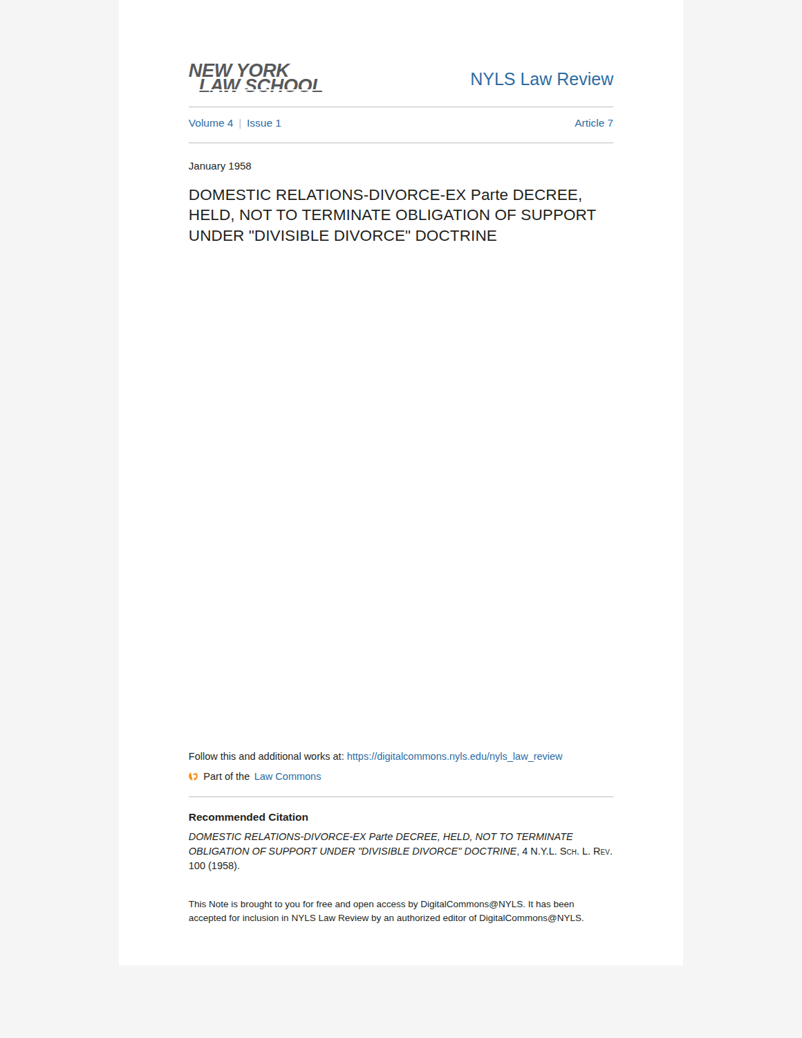NEW YORK LAW SCHOOL
NYLS Law Review
Volume 4|Issue 1
Article 7
January 1958
DOMESTIC RELATIONS-DIVORCE-EX Parte DECREE, HELD, NOT TO TERMINATE OBLIGATION OF SUPPORT UNDER "DIVISIBLE DIVORCE" DOCTRINE
Follow this and additional works at: https://digitalcommons.nyls.edu/nyls_law_review
Part of the Law Commons
Recommended Citation
DOMESTIC RELATIONS-DIVORCE-EX Parte DECREE, HELD, NOT TO TERMINATE OBLIGATION OF SUPPORT UNDER "DIVISIBLE DIVORCE" DOCTRINE, 4 N.Y.L. Sch. L. Rev. 100 (1958).
This Note is brought to you for free and open access by DigitalCommons@NYLS. It has been accepted for inclusion in NYLS Law Review by an authorized editor of DigitalCommons@NYLS.